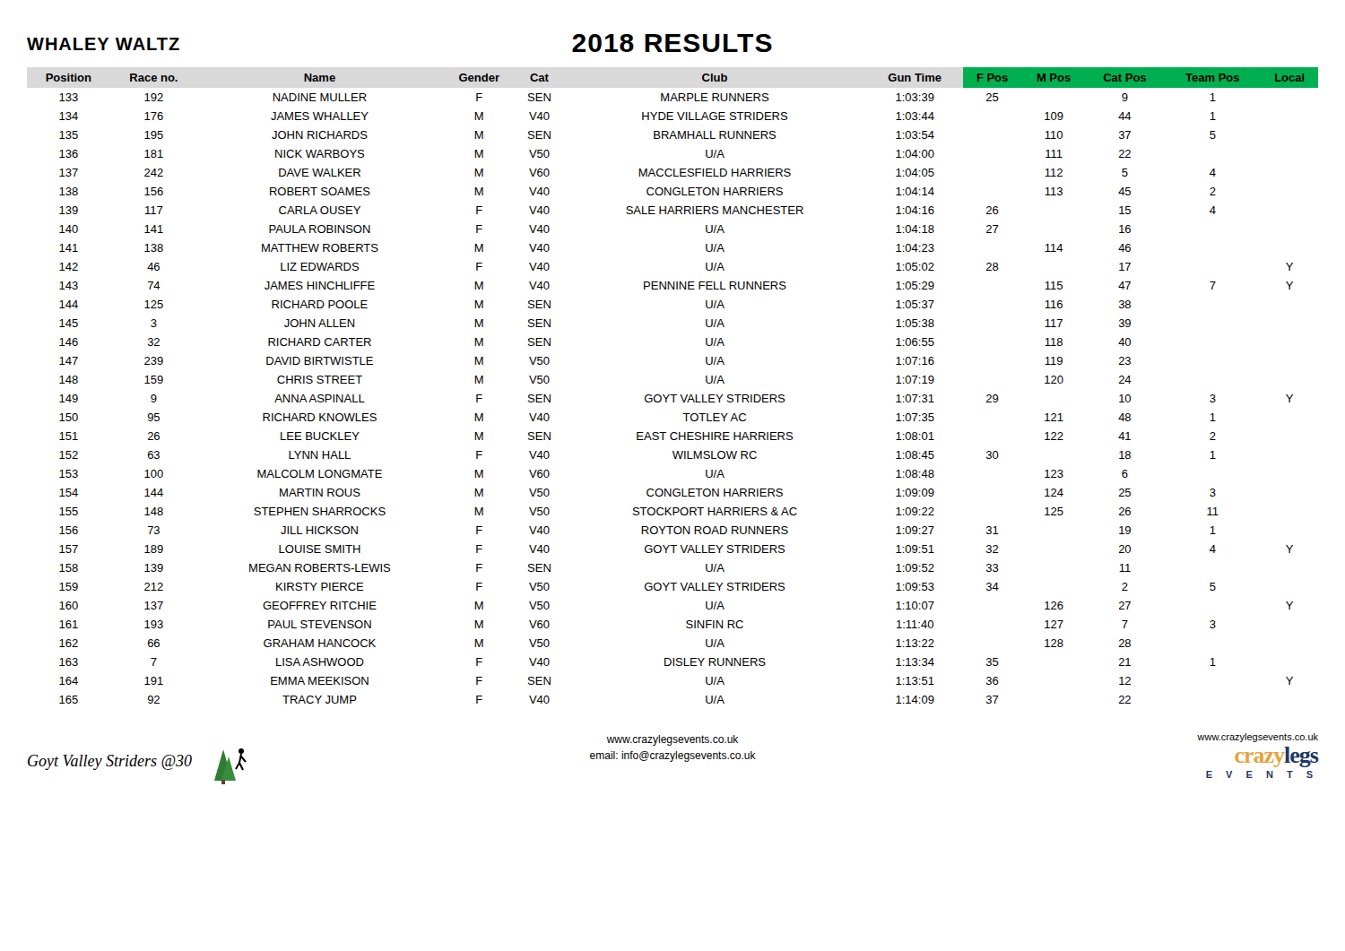WHALEY WALTZ
2018 RESULTS
| Position | Race no. | Name | Gender | Cat | Club | Gun Time | F Pos | M Pos | Cat Pos | Team Pos | Local |
| --- | --- | --- | --- | --- | --- | --- | --- | --- | --- | --- | --- |
| 133 | 192 | NADINE MULLER | F | SEN | MARPLE RUNNERS | 1:03:39 | 25 | | 9 | 1 | |
| 134 | 176 | JAMES WHALLEY | M | V40 | HYDE VILLAGE STRIDERS | 1:03:44 | | 109 | 44 | 1 | |
| 135 | 195 | JOHN RICHARDS | M | SEN | BRAMHALL RUNNERS | 1:03:54 | | 110 | 37 | 5 | |
| 136 | 181 | NICK WARBOYS | M | V50 | U/A | 1:04:00 | | 111 | 22 | | |
| 137 | 242 | DAVE WALKER | M | V60 | MACCLESFIELD HARRIERS | 1:04:05 | | 112 | 5 | 4 | |
| 138 | 156 | ROBERT SOAMES | M | V40 | CONGLETON HARRIERS | 1:04:14 | | 113 | 45 | 2 | |
| 139 | 117 | CARLA OUSEY | F | V40 | SALE HARRIERS MANCHESTER | 1:04:16 | 26 | | 15 | 4 | |
| 140 | 141 | PAULA ROBINSON | F | V40 | U/A | 1:04:18 | 27 | | 16 | | |
| 141 | 138 | MATTHEW ROBERTS | M | V40 | U/A | 1:04:23 | | 114 | 46 | | |
| 142 | 46 | LIZ EDWARDS | F | V40 | U/A | 1:05:02 | 28 | | 17 | | Y |
| 143 | 74 | JAMES HINCHLIFFE | M | V40 | PENNINE FELL RUNNERS | 1:05:29 | | 115 | 47 | 7 | Y |
| 144 | 125 | RICHARD POOLE | M | SEN | U/A | 1:05:37 | | 116 | 38 | | |
| 145 | 3 | JOHN ALLEN | M | SEN | U/A | 1:05:38 | | 117 | 39 | | |
| 146 | 32 | RICHARD CARTER | M | SEN | U/A | 1:06:55 | | 118 | 40 | | |
| 147 | 239 | DAVID BIRTWISTLE | M | V50 | U/A | 1:07:16 | | 119 | 23 | | |
| 148 | 159 | CHRIS STREET | M | V50 | U/A | 1:07:19 | | 120 | 24 | | |
| 149 | 9 | ANNA ASPINALL | F | SEN | GOYT VALLEY STRIDERS | 1:07:31 | 29 | | 10 | 3 | Y |
| 150 | 95 | RICHARD KNOWLES | M | V40 | TOTLEY AC | 1:07:35 | | 121 | 48 | 1 | |
| 151 | 26 | LEE BUCKLEY | M | SEN | EAST CHESHIRE HARRIERS | 1:08:01 | | 122 | 41 | 2 | |
| 152 | 63 | LYNN HALL | F | V40 | WILMSLOW RC | 1:08:45 | 30 | | 18 | 1 | |
| 153 | 100 | MALCOLM LONGMATE | M | V60 | U/A | 1:08:48 | | 123 | 6 | | |
| 154 | 144 | MARTIN ROUS | M | V50 | CONGLETON HARRIERS | 1:09:09 | | 124 | 25 | 3 | |
| 155 | 148 | STEPHEN SHARROCKS | M | V50 | STOCKPORT HARRIERS & AC | 1:09:22 | | 125 | 26 | 11 | |
| 156 | 73 | JILL HICKSON | F | V40 | ROYTON ROAD RUNNERS | 1:09:27 | 31 | | 19 | 1 | |
| 157 | 189 | LOUISE SMITH | F | V40 | GOYT VALLEY STRIDERS | 1:09:51 | 32 | | 20 | 4 | Y |
| 158 | 139 | MEGAN ROBERTS-LEWIS | F | SEN | U/A | 1:09:52 | 33 | | 11 | | |
| 159 | 212 | KIRSTY PIERCE | F | V50 | GOYT VALLEY STRIDERS | 1:09:53 | 34 | | 2 | 5 | |
| 160 | 137 | GEOFFREY RITCHIE | M | V50 | U/A | 1:10:07 | | 126 | 27 | | Y |
| 161 | 193 | PAUL STEVENSON | M | V60 | SINFIN RC | 1:11:40 | | 127 | 7 | 3 | |
| 162 | 66 | GRAHAM HANCOCK | M | V50 | U/A | 1:13:22 | | 128 | 28 | | |
| 163 | 7 | LISA ASHWOOD | F | V40 | DISLEY RUNNERS | 1:13:34 | 35 | | 21 | 1 | |
| 164 | 191 | EMMA MEEKISON | F | SEN | U/A | 1:13:51 | 36 | | 12 | | Y |
| 165 | 92 | TRACY JUMP | F | V40 | U/A | 1:14:09 | 37 | | 22 | | |
Goyt Valley Striders @30
www.crazylegsevents.co.uk
email: info@crazylegsevents.co.uk
www.crazylegsevents.co.uk
crazy legs
E V E N T S